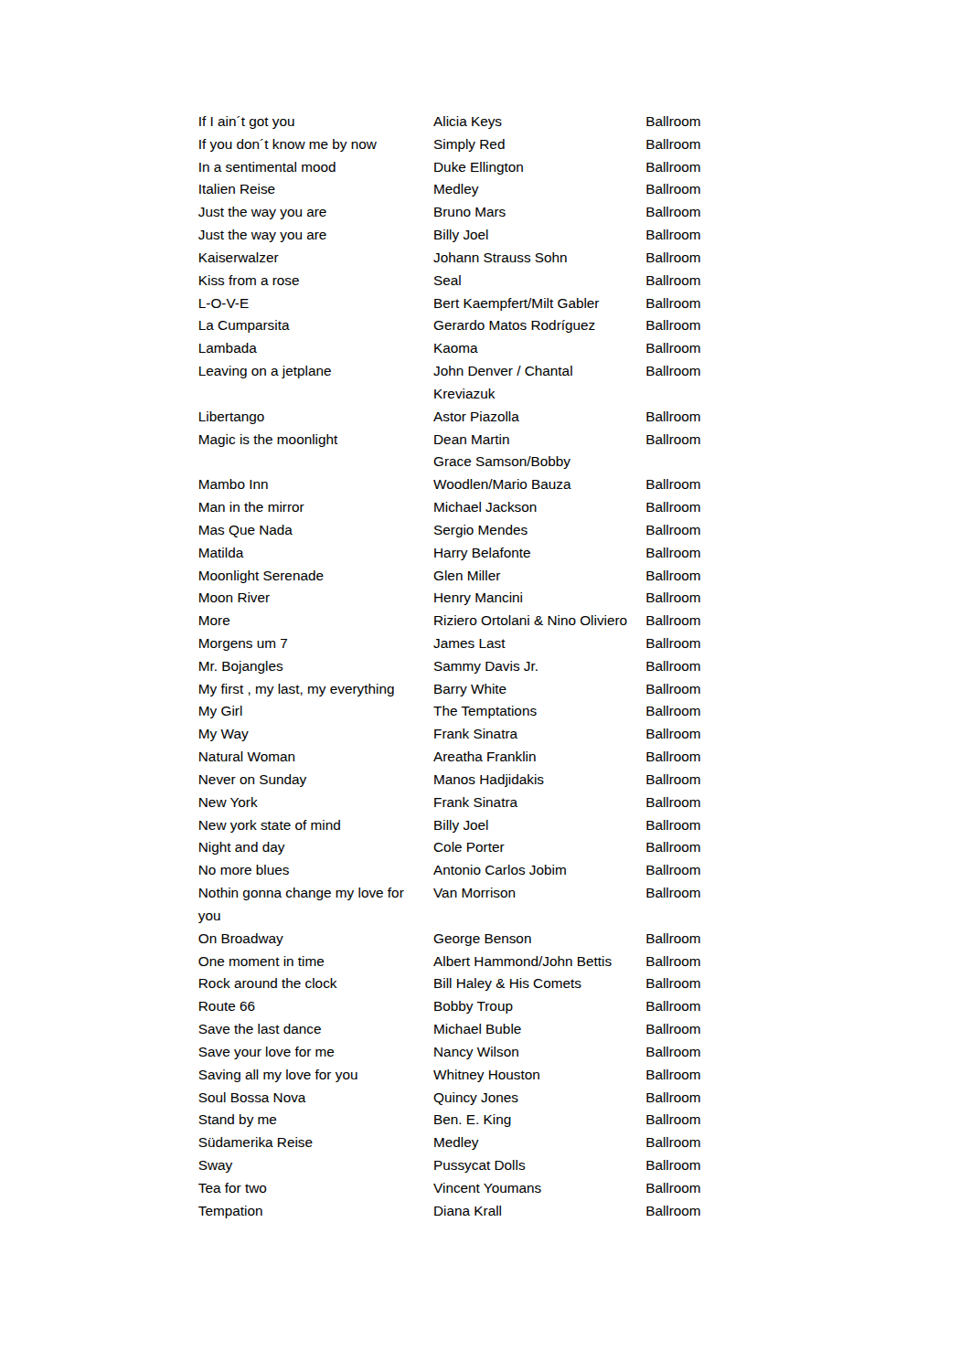| If I ain´t got you | Alicia Keys | Ballroom |
| If you don´t know me by now | Simply Red | Ballroom |
| In a sentimental mood | Duke Ellington | Ballroom |
| Italien Reise | Medley | Ballroom |
| Just the way you are | Bruno Mars | Ballroom |
| Just the way you are | Billy Joel | Ballroom |
| Kaiserwalzer | Johann Strauss Sohn | Ballroom |
| Kiss from a rose | Seal | Ballroom |
| L-O-V-E | Bert Kaempfert/Milt Gabler | Ballroom |
| La Cumparsita | Gerardo Matos Rodríguez | Ballroom |
| Lambada | Kaoma | Ballroom |
| Leaving on a jetplane | John Denver / Chantal Kreviazuk | Ballroom |
| Libertango | Astor Piazolla | Ballroom |
| Magic is the moonlight | Dean Martin | Ballroom |
| Mambo Inn | Grace Samson/Bobby Woodlen/Mario Bauza | Ballroom |
| Man in the mirror | Michael Jackson | Ballroom |
| Mas Que Nada | Sergio Mendes | Ballroom |
| Matilda | Harry Belafonte | Ballroom |
| Moonlight Serenade | Glen Miller | Ballroom |
| Moon River | Henry Mancini | Ballroom |
| More | Riziero Ortolani & Nino Oliviero | Ballroom |
| Morgens um 7 | James Last | Ballroom |
| Mr. Bojangles | Sammy Davis Jr. | Ballroom |
| My first , my last, my everything | Barry White | Ballroom |
| My Girl | The Temptations | Ballroom |
| My Way | Frank Sinatra | Ballroom |
| Natural Woman | Areatha Franklin | Ballroom |
| Never on Sunday | Manos Hadjidakis | Ballroom |
| New York | Frank Sinatra | Ballroom |
| New york state of mind | Billy Joel | Ballroom |
| Night and day | Cole Porter | Ballroom |
| No more blues | Antonio Carlos Jobim | Ballroom |
| Nothin gonna change my love for you | Van Morrison | Ballroom |
| On Broadway | George Benson | Ballroom |
| One moment in time | Albert Hammond/John Bettis | Ballroom |
| Rock around the clock | Bill Haley & His Comets | Ballroom |
| Route 66 | Bobby Troup | Ballroom |
| Save the last dance | Michael Buble | Ballroom |
| Save your love for me | Nancy Wilson | Ballroom |
| Saving all my love for you | Whitney Houston | Ballroom |
| Soul Bossa Nova | Quincy Jones | Ballroom |
| Stand by me | Ben. E. King | Ballroom |
| Südamerika Reise | Medley | Ballroom |
| Sway | Pussycat Dolls | Ballroom |
| Tea for two | Vincent Youmans | Ballroom |
| Tempation | Diana Krall | Ballroom |